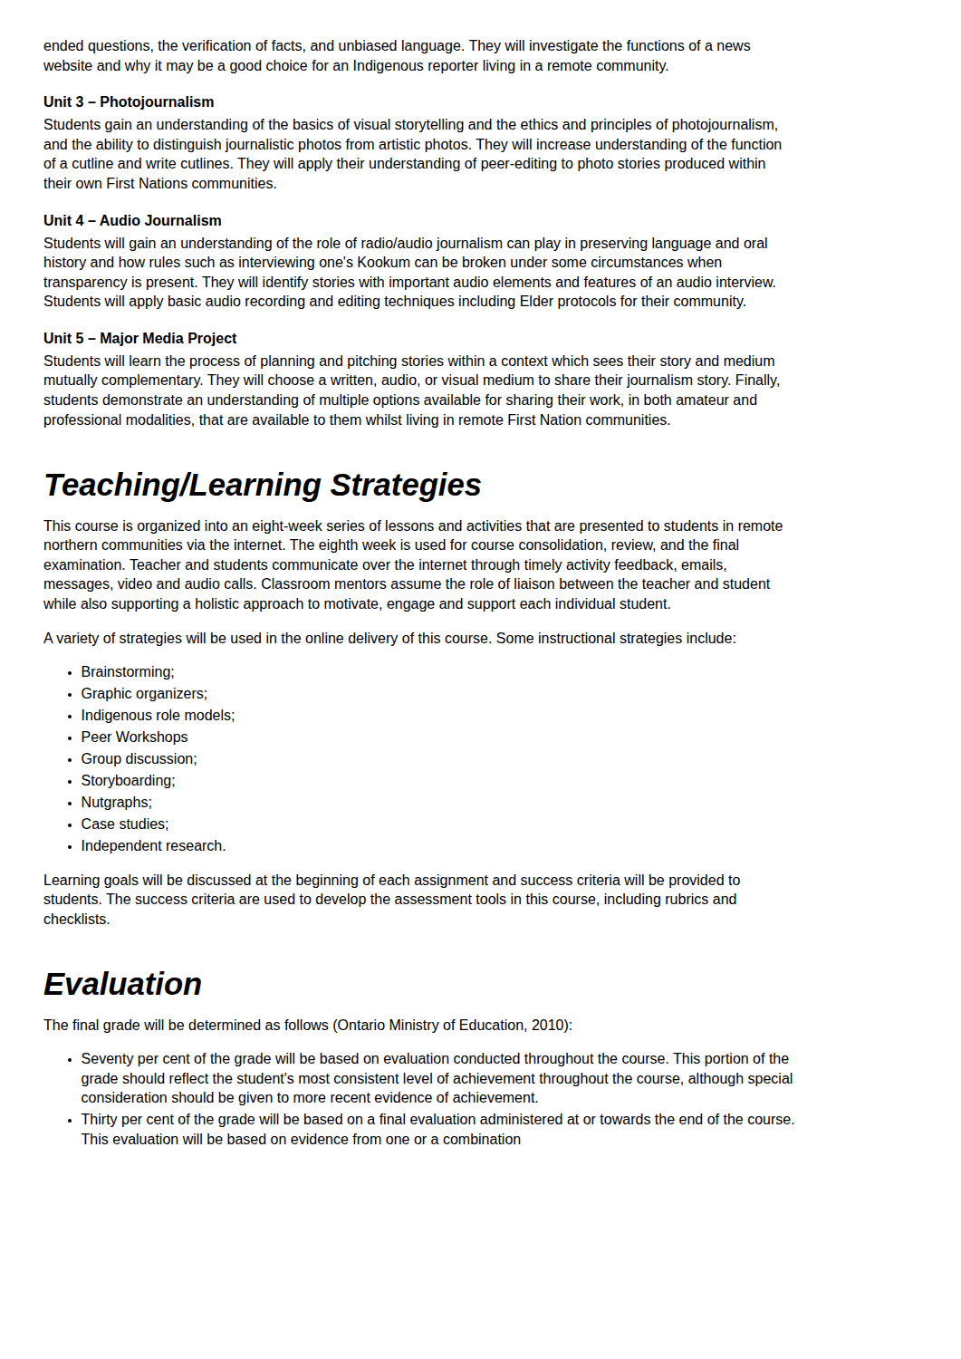ended questions, the verification of facts, and unbiased language. They will investigate the functions of a news website and why it may be a good choice for an Indigenous reporter living in a remote community.
Unit 3 – Photojournalism
Students gain an understanding of the basics of visual storytelling and the ethics and principles of photojournalism, and the ability to distinguish journalistic photos from artistic photos. They will increase understanding of the function of a cutline and write cutlines. They will apply their understanding of peer-editing to photo stories produced within their own First Nations communities.
Unit 4 – Audio Journalism
Students will gain an understanding of the role of radio/audio journalism can play in preserving language and oral history and how rules such as interviewing one's Kookum can be broken under some circumstances when transparency is present. They will identify stories with important audio elements and features of an audio interview. Students will apply basic audio recording and editing techniques including Elder protocols for their community.
Unit 5 – Major Media Project
Students will learn the process of planning and pitching stories within a context which sees their story and medium mutually complementary. They will choose a written, audio, or visual medium to share their journalism story. Finally, students demonstrate an understanding of multiple options available for sharing their work, in both amateur and professional modalities, that are available to them whilst living in remote First Nation communities.
Teaching/Learning Strategies
This course is organized into an eight-week series of lessons and activities that are presented to students in remote northern communities via the internet. The eighth week is used for course consolidation, review, and the final examination. Teacher and students communicate over the internet through timely activity feedback, emails, messages, video and audio calls. Classroom mentors assume the role of liaison between the teacher and student while also supporting a holistic approach to motivate, engage and support each individual student.
A variety of strategies will be used in the online delivery of this course. Some instructional strategies include:
Brainstorming;
Graphic organizers;
Indigenous role models;
Peer Workshops
Group discussion;
Storyboarding;
Nutgraphs;
Case studies;
Independent research.
Learning goals will be discussed at the beginning of each assignment and success criteria will be provided to students. The success criteria are used to develop the assessment tools in this course, including rubrics and checklists.
Evaluation
The final grade will be determined as follows (Ontario Ministry of Education, 2010):
Seventy per cent of the grade will be based on evaluation conducted throughout the course. This portion of the grade should reflect the student's most consistent level of achievement throughout the course, although special consideration should be given to more recent evidence of achievement.
Thirty per cent of the grade will be based on a final evaluation administered at or towards the end of the course. This evaluation will be based on evidence from one or a combination